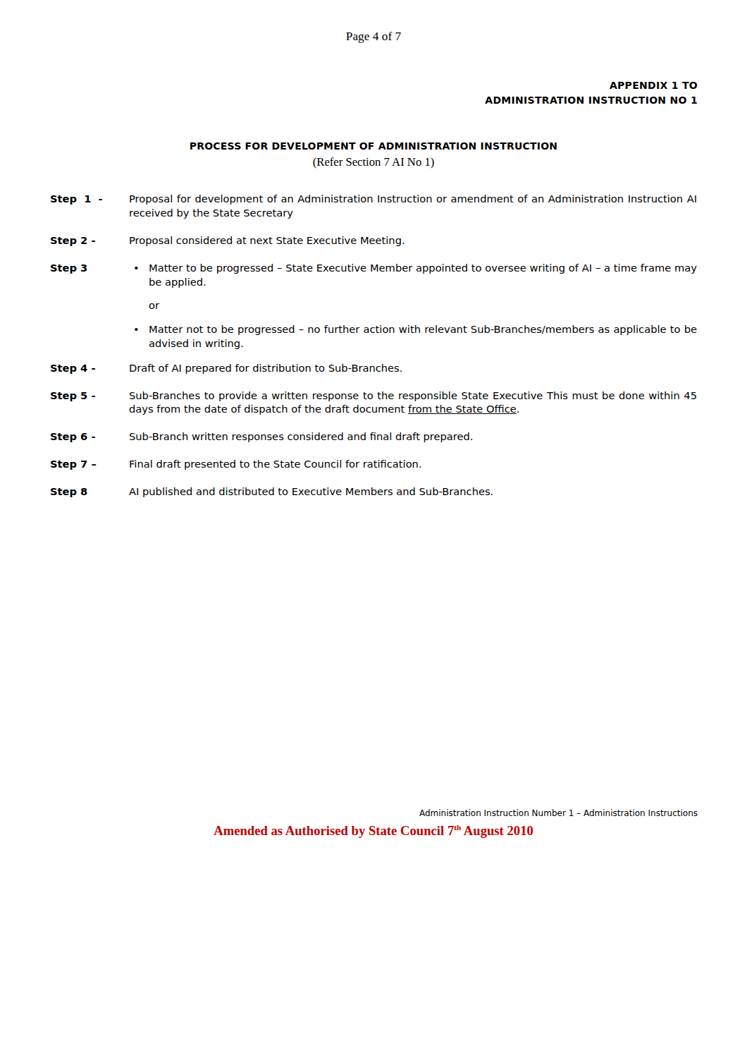Page 4 of 7
APPENDIX 1 TO
ADMINISTRATION INSTRUCTION NO 1
PROCESS FOR DEVELOPMENT OF ADMINISTRATION INSTRUCTION
(Refer Section 7 AI No 1)
| Step 1 - | Proposal for development of an Administration Instruction or amendment of an Administration Instruction AI received by the State Secretary |
| Step 2 - | Proposal considered at next State Executive Meeting. |
| Step 3 | Matter to be progressed – State Executive Member appointed to oversee writing of AI – a time frame may be applied. or Matter not to be progressed – no further action with relevant Sub-Branches/members as applicable to be advised in writing. |
| Step 4 - | Draft of AI prepared for distribution to Sub-Branches. |
| Step 5 - | Sub-Branches to provide a written response to the responsible State Executive This must be done within 45 days from the date of dispatch of the draft document from the State Office . |
| Step 6 - | Sub-Branch written responses considered and final draft prepared. |
| Step 7 – | Final draft presented to the State Council for ratification. |
| Step 8 | AI published and distributed to Executive Members and Sub-Branches. |
Administration Instruction Number 1 – Administration Instructions
Amended as Authorised by State Council 7th August 2010